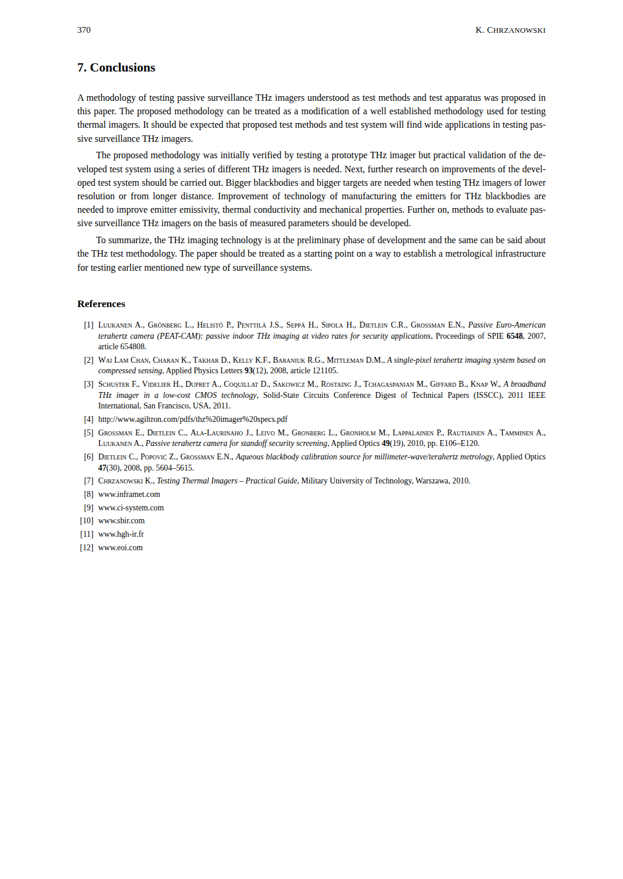370 K. CHRZANOWSKI
7. Conclusions
A methodology of testing passive surveillance THz imagers understood as test methods and test apparatus was proposed in this paper. The proposed methodology can be treated as a modification of a well established methodology used for testing thermal imagers. It should be expected that proposed test methods and test system will find wide applications in testing passive surveillance THz imagers.
The proposed methodology was initially verified by testing a prototype THz imager but practical validation of the developed test system using a series of different THz imagers is needed. Next, further research on improvements of the developed test system should be carried out. Bigger blackbodies and bigger targets are needed when testing THz imagers of lower resolution or from longer distance. Improvement of technology of manufacturing the emitters for THz blackbodies are needed to improve emitter emissivity, thermal conductivity and mechanical properties. Further on, methods to evaluate passive surveillance THz imagers on the basis of measured parameters should be developed.
To summarize, the THz imaging technology is at the preliminary phase of development and the same can be said about the THz test methodology. The paper should be treated as a starting point on a way to establish a metrological infrastructure for testing earlier mentioned new type of surveillance systems.
References
[1] Luukanen A., Grönberg L., Helistö P., Penttilä J.S., Seppä H., Sipola H., Dietlein C.R., Grossman E.N., Passive Euro-American terahertz camera (PEAT-CAM): passive indoor THz imaging at video rates for security applications, Proceedings of SPIE 6548, 2007, article 654808.
[2] Wai Lam Chan, Charan K., Takhar D., Kelly K.F., Baraniuk R.G., Mittleman D.M., A single-pixel terahertz imaging system based on compressed sensing, Applied Physics Letters 93(12), 2008, article 121105.
[3] Schuster F., Videlier H., Dupret A., Coquillat D., Sakowicz M., Rostaing J., Tchagaspanian M., Giffard B., Knap W., A broadband THz imager in a low-cost CMOS technology, Solid-State Circuits Conference Digest of Technical Papers (ISSCC), 2011 IEEE International, San Francisco, USA, 2011.
[4] http://www.agiltron.com/pdfs/thz%20imager%20specs.pdf
[5] Grossman E., Dietlein C., Ala-Laurinaho J., Leivo M., Gronberg L., Gronholm M., Lappalainen P., Rautiainen A., Tamminen A., Luukanen A., Passive terahertz camera for standoff security screening, Applied Optics 49(19), 2010, pp. E106–E120.
[6] Dietlein C., Popović Z., Grossman E.N., Aqueous blackbody calibration source for millimeter-wave/terahertz metrology, Applied Optics 47(30), 2008, pp. 5604–5615.
[7] Chrzanowski K., Testing Thermal Imagers – Practical Guide, Military University of Technology, Warszawa, 2010.
[8] www.inframet.com
[9] www.ci-system.com
[10] www.sbir.com
[11] www.hgh-ir.fr
[12] www.eoi.com